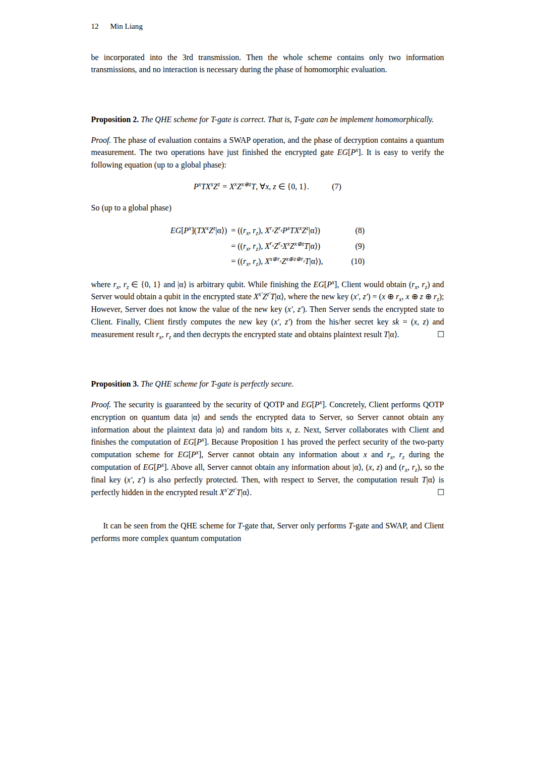12 Min Liang
be incorporated into the 3rd transmission. Then the whole scheme contains only two information transmissions, and no interaction is necessary during the phase of homomorphic evaluation.
Proposition 2. The QHE scheme for T-gate is correct. That is, T-gate can be implement homomorphically.
Proof. The phase of evaluation contains a SWAP operation, and the phase of decryption contains a quantum measurement. The two operations have just finished the encrypted gate EG[Px]. It is easy to verify the following equation (up to a global phase):
PxTXxZz = XxZx⊕zT, ∀x, z ∈ {0, 1}. (7)
So (up to a global phase)
| EG [ P x ]( TX x Z z /α⟩ ) | = | (( r x , r z ), X r x Z r z P x TX x Z z /α⟩ ) | (8) |
| | = | (( r x , r z ), X r x Z r z X x Z x⊕z T /α⟩ ) | (9) |
| | = | (( r x , r z ), X x⊕r x Z x⊕z⊕r z T /α⟩ ), | (10) |
where rx, rz ∈ {0, 1} and |α⟩ is arbitrary qubit. While finishing the EG[Px], Client would obtain (rx, rz) and Server would obtain a qubit in the encrypted state Xx′Zz′T|α⟩, where the new key (x′, z′) = (x ⊕ rx, x ⊕ z ⊕ rz); However, Server does not know the value of the new key (x′, z′). Then Server sends the encrypted state to Client. Finally, Client firstly computes the new key (x′, z′) from the his/her secret key sk = (x, z) and measurement result rx, rz and then decrypts the encrypted state and obtains plaintext result T|α⟩. ☐
Proposition 3. The QHE scheme for T-gate is perfectly secure.
Proof. The security is guaranteed by the security of QOTP and EG[Px]. Concretely, Client performs QOTP encryption on quantum data |α⟩ and sends the encrypted data to Server, so Server cannot obtain any information about the plaintext data |α⟩ and random bits x, z. Next, Server collaborates with Client and finishes the computation of EG[Px]. Because Proposition 1 has proved the perfect security of the two-party computation scheme for EG[Px], Server cannot obtain any information about x and rx, rz during the computation of EG[Px]. Above all, Server cannot obtain any information about |α⟩, (x, z) and (rx, rz), so the final key (x′, z′) is also perfectly protected. Then, with respect to Server, the computation result T|α⟩ is perfectly hidden in the encrypted result Xx′Zz′T|α⟩. ☐
It can be seen from the QHE scheme for T-gate that, Server only performs T-gate and SWAP, and Client performs more complex quantum computation